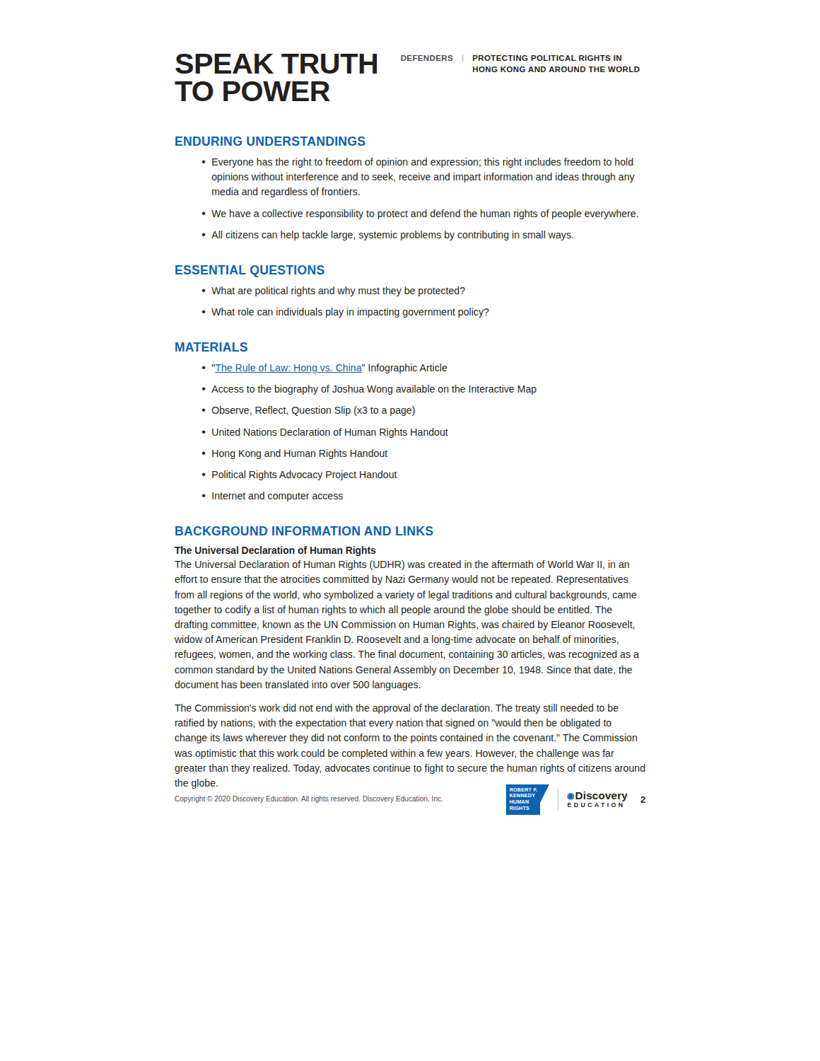Speak Truth
to Power
Defenders | Protecting Political Rights in Hong Kong and Around the World
Enduring Understandings
Everyone has the right to freedom of opinion and expression; this right includes freedom to hold opinions without interference and to seek, receive and impart information and ideas through any media and regardless of frontiers.
We have a collective responsibility to protect and defend the human rights of people everywhere.
All citizens can help tackle large, systemic problems by contributing in small ways.
Essential Questions
What are political rights and why must they be protected?
What role can individuals play in impacting government policy?
Materials
"The Rule of Law: Hong vs. China" Infographic Article
Access to the biography of Joshua Wong available on the Interactive Map
Observe, Reflect, Question Slip (x3 to a page)
United Nations Declaration of Human Rights Handout
Hong Kong and Human Rights Handout
Political Rights Advocacy Project Handout
Internet and computer access
Background Information and Links
The Universal Declaration of Human Rights
The Universal Declaration of Human Rights (UDHR) was created in the aftermath of World War II, in an effort to ensure that the atrocities committed by Nazi Germany would not be repeated. Representatives from all regions of the world, who symbolized a variety of legal traditions and cultural backgrounds, came together to codify a list of human rights to which all people around the globe should be entitled. The drafting committee, known as the UN Commission on Human Rights, was chaired by Eleanor Roosevelt, widow of American President Franklin D. Roosevelt and a long-time advocate on behalf of minorities, refugees, women, and the working class. The final document, containing 30 articles, was recognized as a common standard by the United Nations General Assembly on December 10, 1948. Since that date, the document has been translated into over 500 languages.
The Commission's work did not end with the approval of the declaration. The treaty still needed to be ratified by nations, with the expectation that every nation that signed on "would then be obligated to change its laws wherever they did not conform to the points contained in the covenant." The Commission was optimistic that this work could be completed within a few years. However, the challenge was far greater than they realized. Today, advocates continue to fight to secure the human rights of citizens around the globe.
Copyright © 2020 Discovery Education. All rights reserved. Discovery Education, Inc.
Robert F.
Kennedy
Human
Rights
◉Discovery
EDUCATION
2